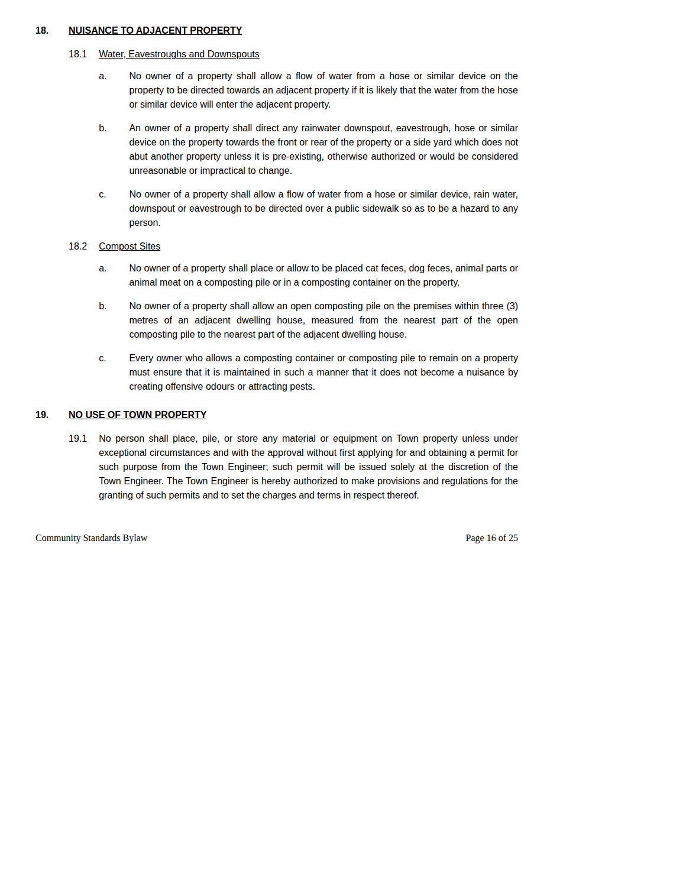18. Nuisance to Adjacent Property
18.1 Water, Eavestroughs and Downspouts
a. No owner of a property shall allow a flow of water from a hose or similar device on the property to be directed towards an adjacent property if it is likely that the water from the hose or similar device will enter the adjacent property.
b. An owner of a property shall direct any rainwater downspout, eavestrough, hose or similar device on the property towards the front or rear of the property or a side yard which does not abut another property unless it is pre-existing, otherwise authorized or would be considered unreasonable or impractical to change.
c. No owner of a property shall allow a flow of water from a hose or similar device, rain water, downspout or eavestrough to be directed over a public sidewalk so as to be a hazard to any person.
18.2 Compost Sites
a. No owner of a property shall place or allow to be placed cat feces, dog feces, animal parts or animal meat on a composting pile or in a composting container on the property.
b. No owner of a property shall allow an open composting pile on the premises within three (3) metres of an adjacent dwelling house, measured from the nearest part of the open composting pile to the nearest part of the adjacent dwelling house.
c. Every owner who allows a composting container or composting pile to remain on a property must ensure that it is maintained in such a manner that it does not become a nuisance by creating offensive odours or attracting pests.
19. No Use of Town Property
19.1 No person shall place, pile, or store any material or equipment on Town property unless under exceptional circumstances and with the approval without first applying for and obtaining a permit for such purpose from the Town Engineer; such permit will be issued solely at the discretion of the Town Engineer. The Town Engineer is hereby authorized to make provisions and regulations for the granting of such permits and to set the charges and terms in respect thereof.
Community Standards Bylaw Page 16 of 25